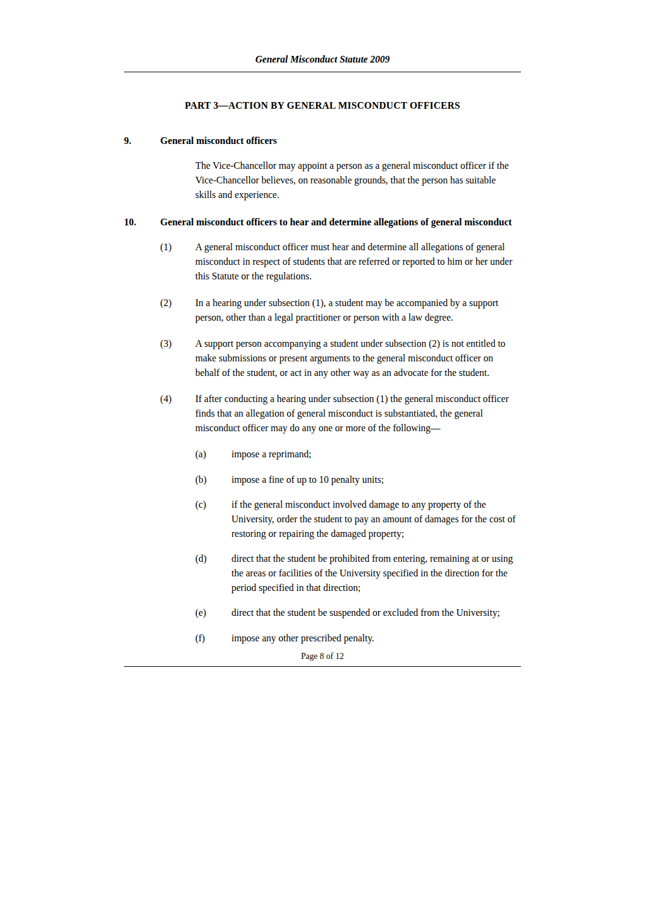General Misconduct Statute 2009
PART 3—ACTION BY GENERAL MISCONDUCT OFFICERS
9. General misconduct officers
The Vice-Chancellor may appoint a person as a general misconduct officer if the Vice-Chancellor believes, on reasonable grounds, that the person has suitable skills and experience.
10. General misconduct officers to hear and determine allegations of general misconduct
(1) A general misconduct officer must hear and determine all allegations of general misconduct in respect of students that are referred or reported to him or her under this Statute or the regulations.
(2) In a hearing under subsection (1), a student may be accompanied by a support person, other than a legal practitioner or person with a law degree.
(3) A support person accompanying a student under subsection (2) is not entitled to make submissions or present arguments to the general misconduct officer on behalf of the student, or act in any other way as an advocate for the student.
(4) If after conducting a hearing under subsection (1) the general misconduct officer finds that an allegation of general misconduct is substantiated, the general misconduct officer may do any one or more of the following—
(a) impose a reprimand;
(b) impose a fine of up to 10 penalty units;
(c) if the general misconduct involved damage to any property of the University, order the student to pay an amount of damages for the cost of restoring or repairing the damaged property;
(d) direct that the student be prohibited from entering, remaining at or using the areas or facilities of the University specified in the direction for the period specified in that direction;
(e) direct that the student be suspended or excluded from the University;
(f) impose any other prescribed penalty.
Page 8 of 12